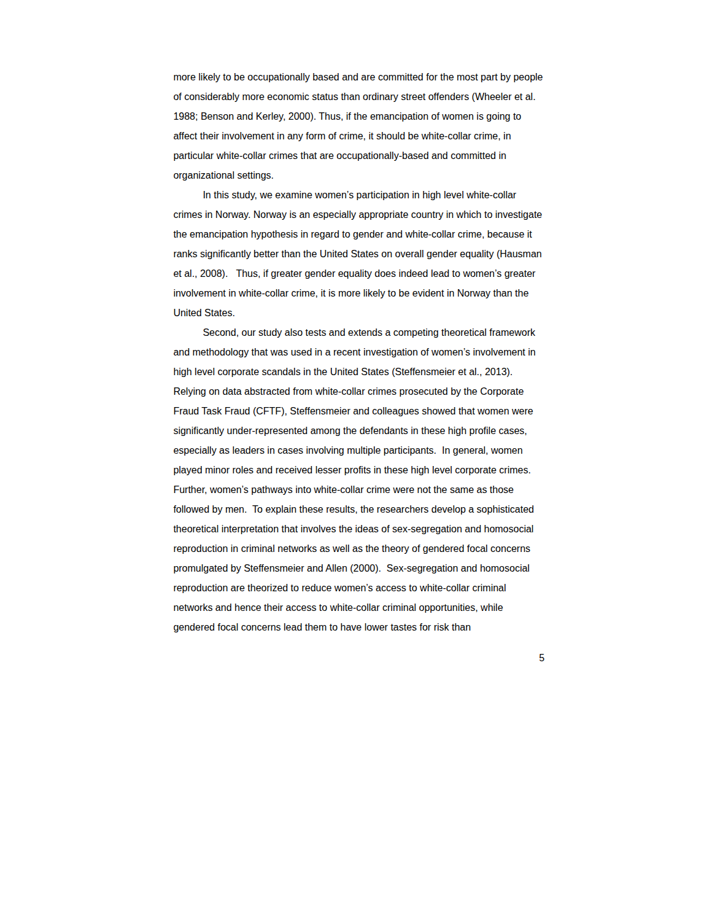more likely to be occupationally based and are committed for the most part by people of considerably more economic status than ordinary street offenders (Wheeler et al. 1988; Benson and Kerley, 2000). Thus, if the emancipation of women is going to affect their involvement in any form of crime, it should be white-collar crime, in particular white-collar crimes that are occupationally-based and committed in organizational settings.
In this study, we examine women’s participation in high level white-collar crimes in Norway. Norway is an especially appropriate country in which to investigate the emancipation hypothesis in regard to gender and white-collar crime, because it ranks significantly better than the United States on overall gender equality (Hausman et al., 2008). Thus, if greater gender equality does indeed lead to women’s greater involvement in white-collar crime, it is more likely to be evident in Norway than the United States.
Second, our study also tests and extends a competing theoretical framework and methodology that was used in a recent investigation of women’s involvement in high level corporate scandals in the United States (Steffensmeier et al., 2013). Relying on data abstracted from white-collar crimes prosecuted by the Corporate Fraud Task Fraud (CFTF), Steffensmeier and colleagues showed that women were significantly under-represented among the defendants in these high profile cases, especially as leaders in cases involving multiple participants. In general, women played minor roles and received lesser profits in these high level corporate crimes. Further, women’s pathways into white-collar crime were not the same as those followed by men. To explain these results, the researchers develop a sophisticated theoretical interpretation that involves the ideas of sex-segregation and homosocial reproduction in criminal networks as well as the theory of gendered focal concerns promulgated by Steffensmeier and Allen (2000). Sex-segregation and homosocial reproduction are theorized to reduce women’s access to white-collar criminal networks and hence their access to white-collar criminal opportunities, while gendered focal concerns lead them to have lower tastes for risk than
5